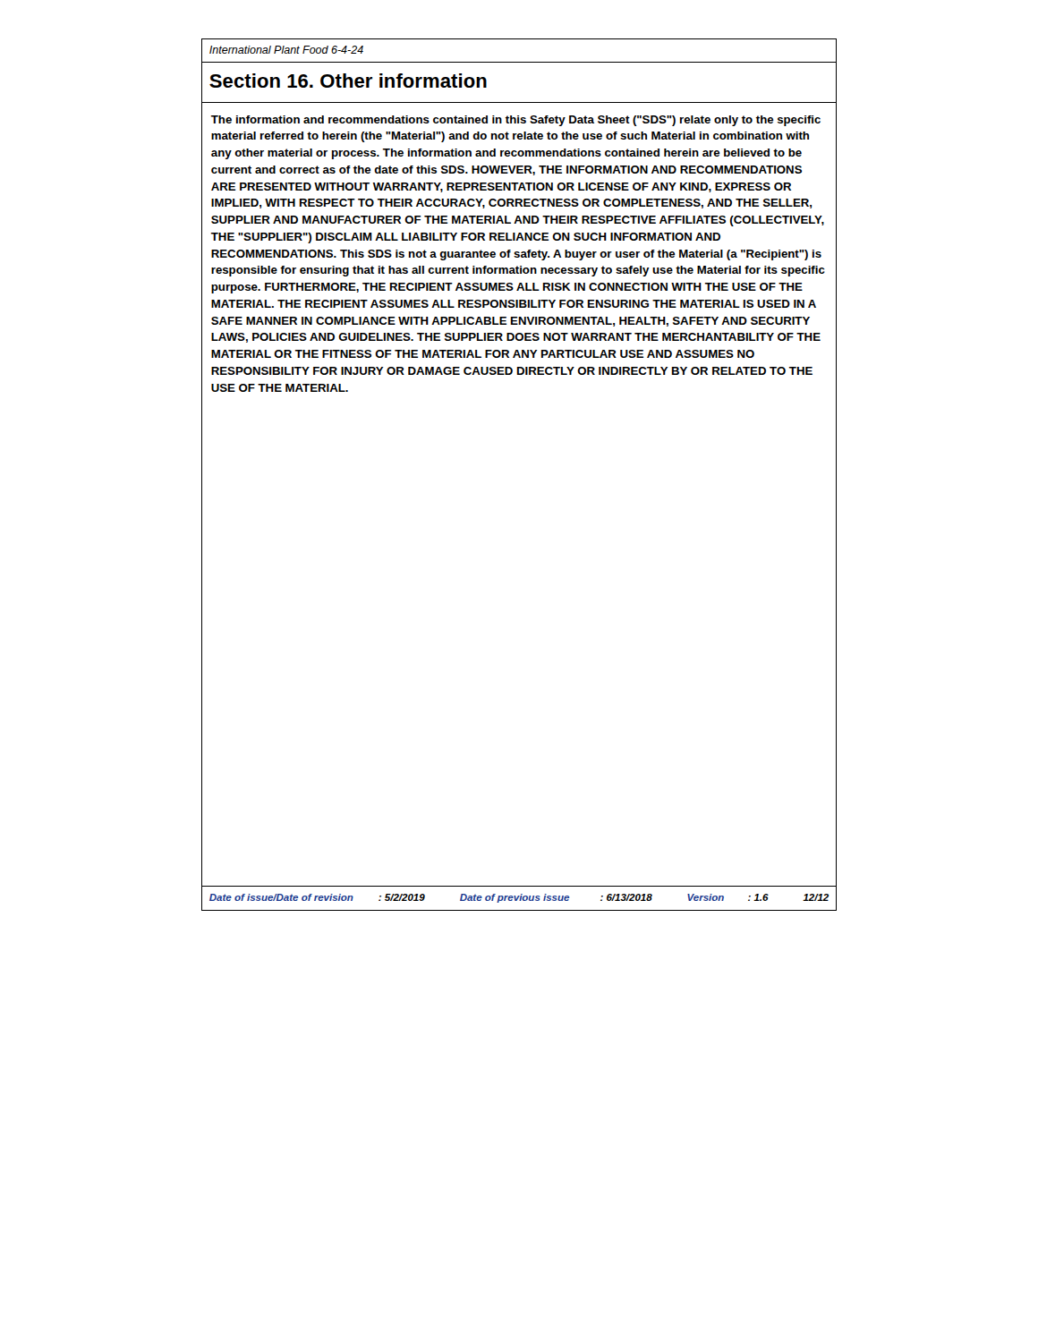International Plant Food 6-4-24
Section 16. Other information
The information and recommendations contained in this Safety Data Sheet ("SDS") relate only to the specific material referred to herein (the "Material") and do not relate to the use of such Material in combination with any other material or process. The information and recommendations contained herein are believed to be current and correct as of the date of this SDS. HOWEVER, THE INFORMATION AND RECOMMENDATIONS ARE PRESENTED WITHOUT WARRANTY, REPRESENTATION OR LICENSE OF ANY KIND, EXPRESS OR IMPLIED, WITH RESPECT TO THEIR ACCURACY, CORRECTNESS OR COMPLETENESS, AND THE SELLER, SUPPLIER AND MANUFACTURER OF THE MATERIAL AND THEIR RESPECTIVE AFFILIATES (COLLECTIVELY, THE "SUPPLIER") DISCLAIM ALL LIABILITY FOR RELIANCE ON SUCH INFORMATION AND RECOMMENDATIONS. This SDS is not a guarantee of safety. A buyer or user of the Material (a "Recipient") is responsible for ensuring that it has all current information necessary to safely use the Material for its specific purpose. FURTHERMORE, THE RECIPIENT ASSUMES ALL RISK IN CONNECTION WITH THE USE OF THE MATERIAL. THE RECIPIENT ASSUMES ALL RESPONSIBILITY FOR ENSURING THE MATERIAL IS USED IN A SAFE MANNER IN COMPLIANCE WITH APPLICABLE ENVIRONMENTAL, HEALTH, SAFETY AND SECURITY LAWS, POLICIES AND GUIDELINES. THE SUPPLIER DOES NOT WARRANT THE MERCHANTABILITY OF THE MATERIAL OR THE FITNESS OF THE MATERIAL FOR ANY PARTICULAR USE AND ASSUMES NO RESPONSIBILITY FOR INJURY OR DAMAGE CAUSED DIRECTLY OR INDIRECTLY BY OR RELATED TO THE USE OF THE MATERIAL.
Date of issue/Date of revision : 5/2/2019 Date of previous issue : 6/13/2018 Version : 1.6 12/12